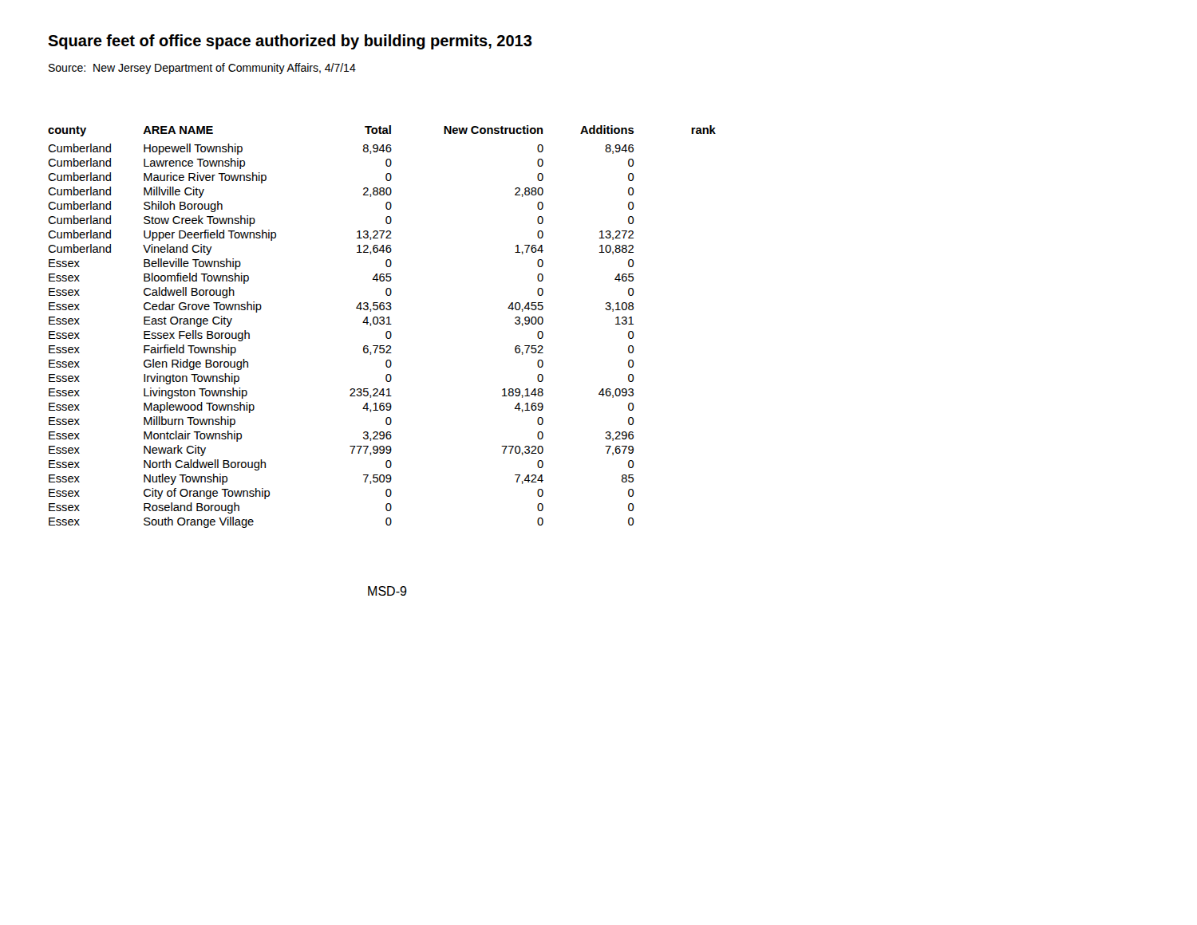Square feet of office space authorized by building permits, 2013
Source: New Jersey Department of Community Affairs, 4/7/14
| county | AREA NAME | Total | New Construction | Additions | rank |
| --- | --- | --- | --- | --- | --- |
| Cumberland | Hopewell Township | 8,946 | 0 | 8,946 | |
| Cumberland | Lawrence Township | 0 | 0 | 0 | |
| Cumberland | Maurice River Township | 0 | 0 | 0 | |
| Cumberland | Millville City | 2,880 | 2,880 | 0 | |
| Cumberland | Shiloh Borough | 0 | 0 | 0 | |
| Cumberland | Stow Creek Township | 0 | 0 | 0 | |
| Cumberland | Upper Deerfield Township | 13,272 | 0 | 13,272 | |
| Cumberland | Vineland City | 12,646 | 1,764 | 10,882 | |
| Essex | Belleville Township | 0 | 0 | 0 | |
| Essex | Bloomfield Township | 465 | 0 | 465 | |
| Essex | Caldwell Borough | 0 | 0 | 0 | |
| Essex | Cedar Grove Township | 43,563 | 40,455 | 3,108 | |
| Essex | East Orange City | 4,031 | 3,900 | 131 | |
| Essex | Essex Fells Borough | 0 | 0 | 0 | |
| Essex | Fairfield Township | 6,752 | 6,752 | 0 | |
| Essex | Glen Ridge Borough | 0 | 0 | 0 | |
| Essex | Irvington Township | 0 | 0 | 0 | |
| Essex | Livingston Township | 235,241 | 189,148 | 46,093 | |
| Essex | Maplewood Township | 4,169 | 4,169 | 0 | |
| Essex | Millburn Township | 0 | 0 | 0 | |
| Essex | Montclair Township | 3,296 | 0 | 3,296 | |
| Essex | Newark City | 777,999 | 770,320 | 7,679 | |
| Essex | North Caldwell Borough | 0 | 0 | 0 | |
| Essex | Nutley Township | 7,509 | 7,424 | 85 | |
| Essex | City of Orange Township | 0 | 0 | 0 | |
| Essex | Roseland Borough | 0 | 0 | 0 | |
| Essex | South Orange Village | 0 | 0 | 0 | |
| MSD-9 |